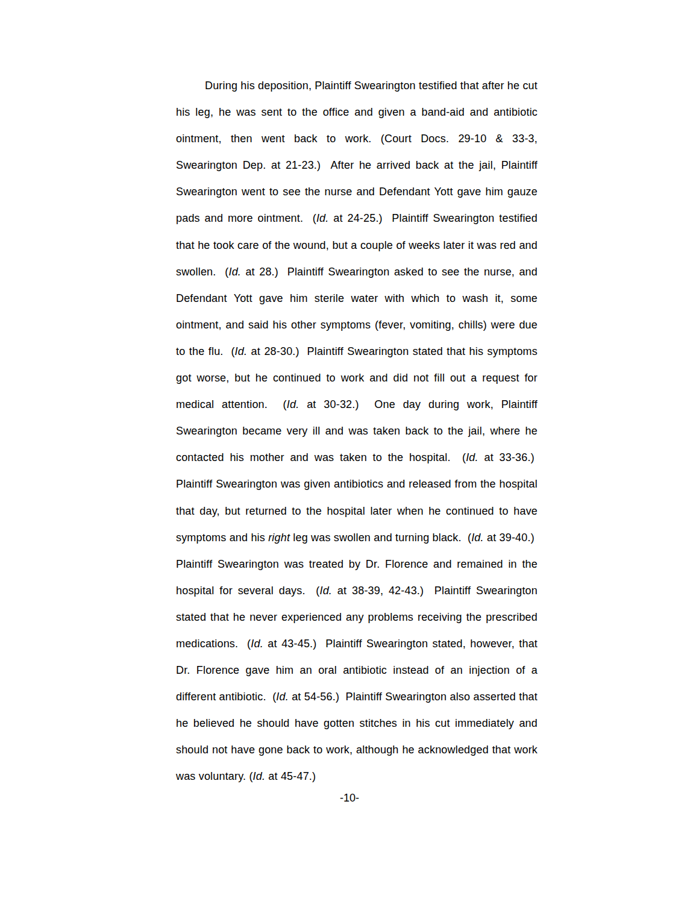During his deposition, Plaintiff Swearington testified that after he cut his leg, he was sent to the office and given a band-aid and antibiotic ointment, then went back to work. (Court Docs. 29-10 & 33-3, Swearington Dep. at 21-23.) After he arrived back at the jail, Plaintiff Swearington went to see the nurse and Defendant Yott gave him gauze pads and more ointment. (Id. at 24-25.) Plaintiff Swearington testified that he took care of the wound, but a couple of weeks later it was red and swollen. (Id. at 28.) Plaintiff Swearington asked to see the nurse, and Defendant Yott gave him sterile water with which to wash it, some ointment, and said his other symptoms (fever, vomiting, chills) were due to the flu. (Id. at 28-30.) Plaintiff Swearington stated that his symptoms got worse, but he continued to work and did not fill out a request for medical attention. (Id. at 30-32.) One day during work, Plaintiff Swearington became very ill and was taken back to the jail, where he contacted his mother and was taken to the hospital. (Id. at 33-36.) Plaintiff Swearington was given antibiotics and released from the hospital that day, but returned to the hospital later when he continued to have symptoms and his right leg was swollen and turning black. (Id. at 39-40.) Plaintiff Swearington was treated by Dr. Florence and remained in the hospital for several days. (Id. at 38-39, 42-43.) Plaintiff Swearington stated that he never experienced any problems receiving the prescribed medications. (Id. at 43-45.) Plaintiff Swearington stated, however, that Dr. Florence gave him an oral antibiotic instead of an injection of a different antibiotic. (Id. at 54-56.) Plaintiff Swearington also asserted that he believed he should have gotten stitches in his cut immediately and should not have gone back to work, although he acknowledged that work was voluntary. (Id. at 45-47.)
-10-